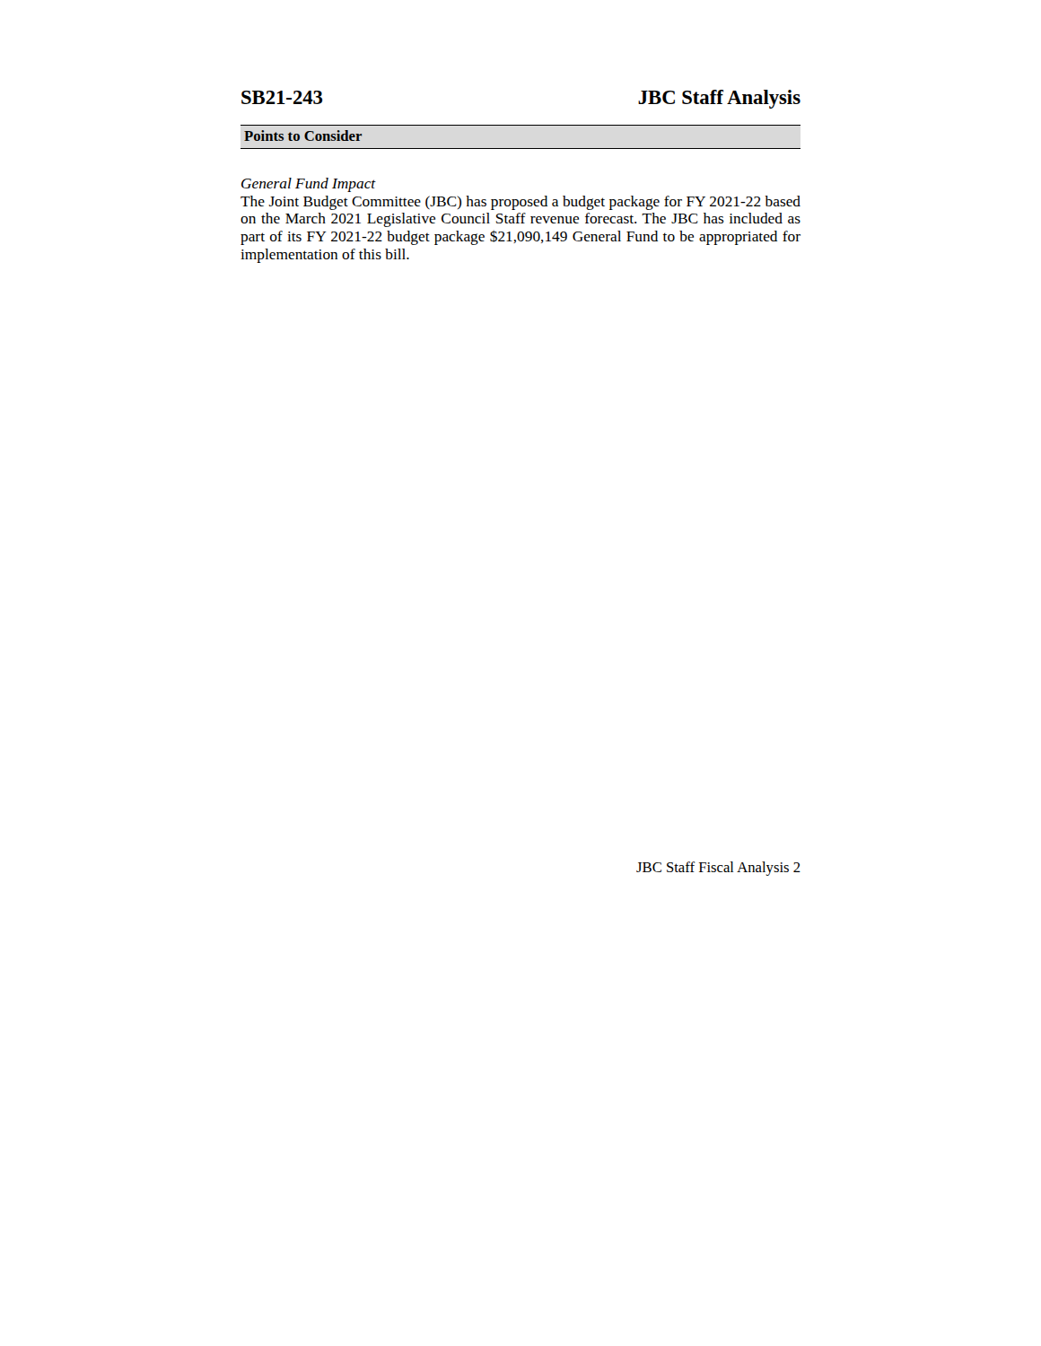SB21-243 JBC Staff Analysis
Points to Consider
General Fund Impact
The Joint Budget Committee (JBC) has proposed a budget package for FY 2021-22 based on the March 2021 Legislative Council Staff revenue forecast. The JBC has included as part of its FY 2021-22 budget package $21,090,149 General Fund to be appropriated for implementation of this bill.
JBC Staff Fiscal Analysis 2